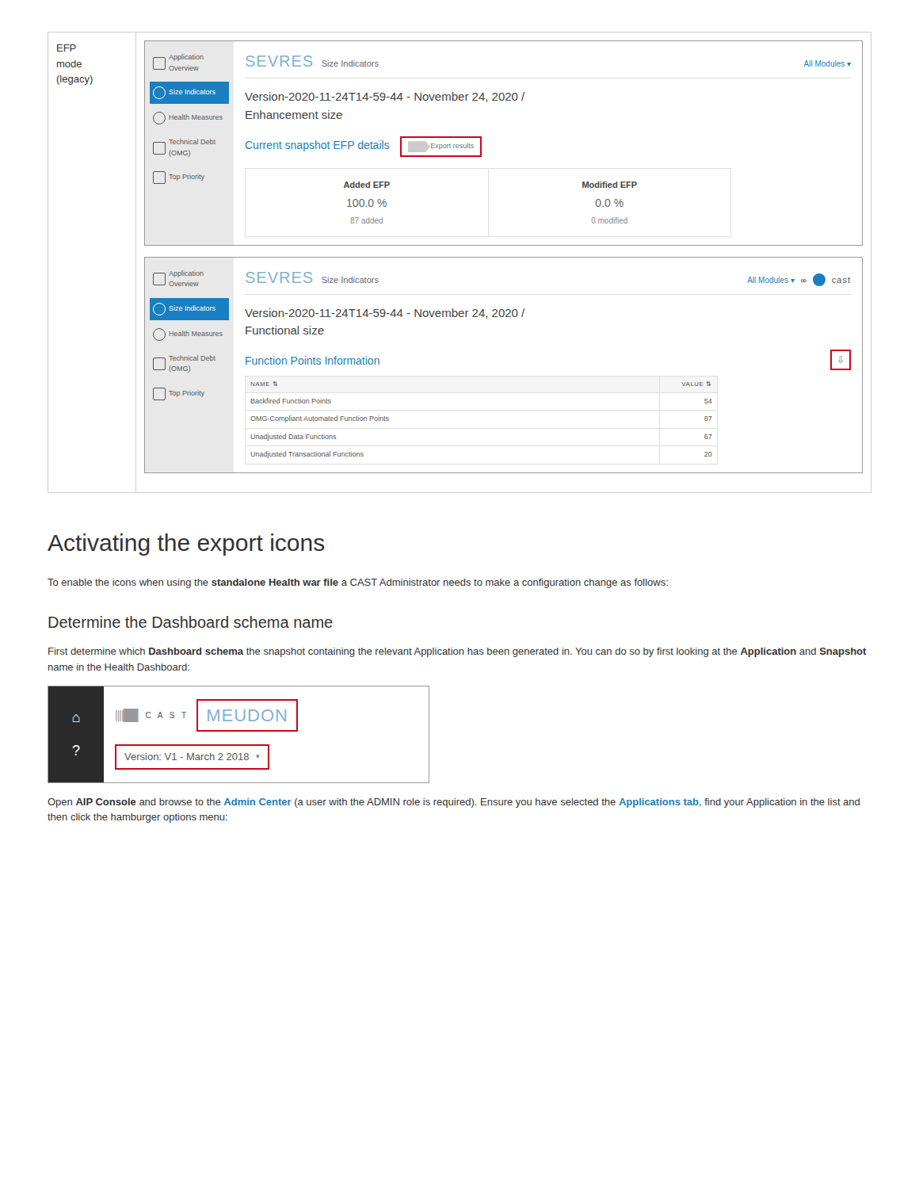| EFP mode (legacy) | Application Overview Size Indicators Health Measures Technical Debt (OMG) Top Priority SEVRES Size Indicators All Modules ▾ Version-2020-11-24T14-59-44 - November 24, 2020 / Enhancement size Current snapshot EFP details Export results Added EFP 100.0 % 87 added Modified EFP 0.0 % 0 modified Application Overview Size Indicators Health Measures Technical Debt (OMG) Top Priority SEVRES Size Indicators All Modules ▾ ∞ cast Version-2020-11-24T14-59-44 - November 24, 2020 / Functional size Function Points Information ⇩ / NAME ⇅ / VALUE ⇅ / / --- / --- / / Backfired Function Points / 54 / / OMG-Compliant Automated Function Points / 87 / / Unadjusted Data Functions / 67 / / Unadjusted Transactional Functions / 20 / |
Activating the export icons
To enable the icons when using the standalone Health war file a CAST Administrator needs to make a configuration change as follows:
Determine the Dashboard schema name
First determine which Dashboard schema the snapshot containing the relevant Application has been generated in. You can do so by first looking at the Application and Snapshot name in the Health Dashboard:
⌂
?
||||██ C A S T MEUDON
Version: V1 - March 2 2018 ▾
Open AIP Console and browse to the Admin Center (a user with the ADMIN role is required). Ensure you have selected the Applications tab, find your Application in the list and then click the hamburger options menu: